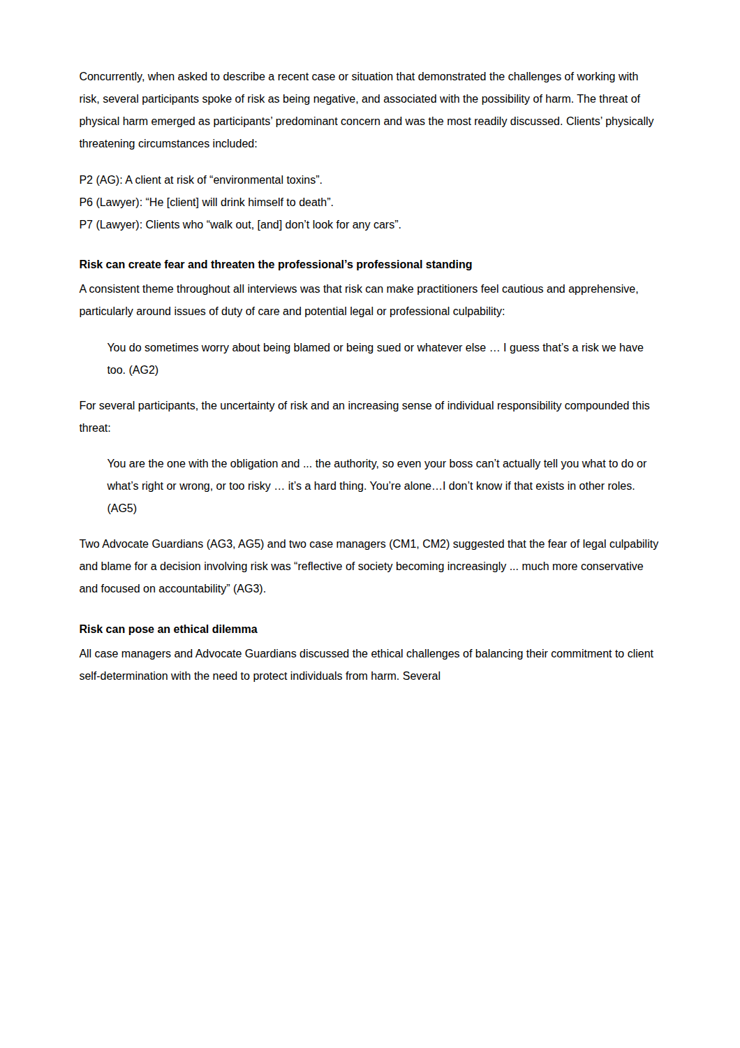Concurrently, when asked to describe a recent case or situation that demonstrated the challenges of working with risk, several participants spoke of risk as being negative, and associated with the possibility of harm. The threat of physical harm emerged as participants’ predominant concern and was the most readily discussed. Clients’ physically threatening circumstances included:
P2 (AG): A client at risk of “environmental toxins”.
P6 (Lawyer): “He [client] will drink himself to death”.
P7 (Lawyer): Clients who “walk out, [and] don’t look for any cars”.
Risk can create fear and threaten the professional’s professional standing
A consistent theme throughout all interviews was that risk can make practitioners feel cautious and apprehensive, particularly around issues of duty of care and potential legal or professional culpability:
You do sometimes worry about being blamed or being sued or whatever else … I guess that’s a risk we have too. (AG2)
For several participants, the uncertainty of risk and an increasing sense of individual responsibility compounded this threat:
You are the one with the obligation and ... the authority, so even your boss can’t actually tell you what to do or what’s right or wrong, or too risky … it’s a hard thing. You’re alone…I don’t know if that exists in other roles. (AG5)
Two Advocate Guardians (AG3, AG5) and two case managers (CM1, CM2) suggested that the fear of legal culpability and blame for a decision involving risk was “reflective of society becoming increasingly ... much more conservative and focused on accountability” (AG3).
Risk can pose an ethical dilemma
All case managers and Advocate Guardians discussed the ethical challenges of balancing their commitment to client self-determination with the need to protect individuals from harm. Several